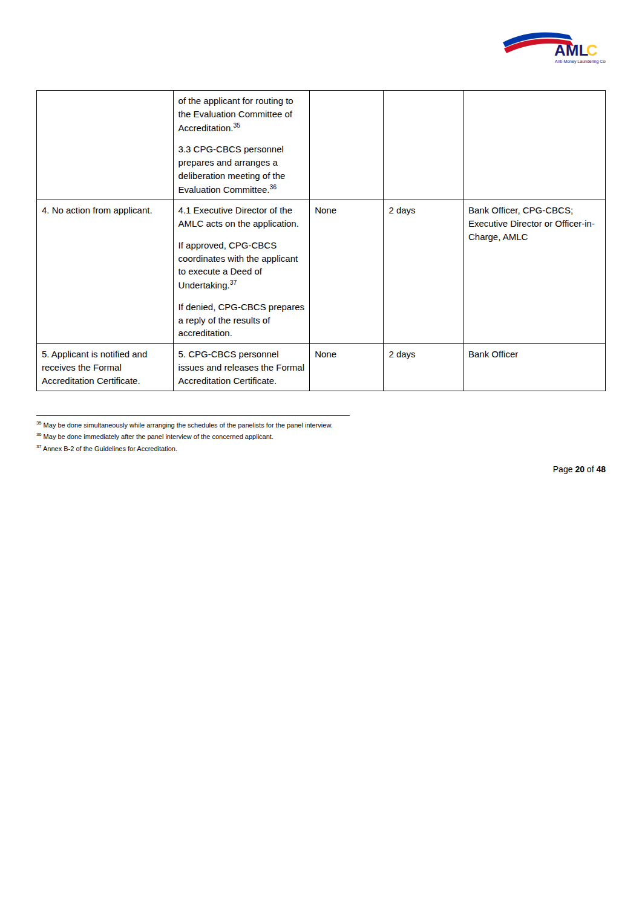AML C Anti-Money Laundering Council
| | of the applicant for routing to the Evaluation Committee of Accreditation. 35 3.3 CPG-CBCS personnel prepares and arranges a deliberation meeting of the Evaluation Committee. 36 | | | |
| 4. No action from applicant. | 4.1 Executive Director of the AMLC acts on the application. If approved, CPG-CBCS coordinates with the applicant to execute a Deed of Undertaking. 37 If denied, CPG-CBCS prepares a reply of the results of accreditation. | None | 2 days | Bank Officer, CPG-CBCS; Executive Director or Officer-in-Charge, AMLC |
| 5. Applicant is notified and receives the Formal Accreditation Certificate. | 5. CPG-CBCS personnel issues and releases the Formal Accreditation Certificate. | None | 2 days | Bank Officer |
35 May be done simultaneously while arranging the schedules of the panelists for the panel interview.
36 May be done immediately after the panel interview of the concerned applicant.
37 Annex B-2 of the Guidelines for Accreditation.
Page 20 of 48